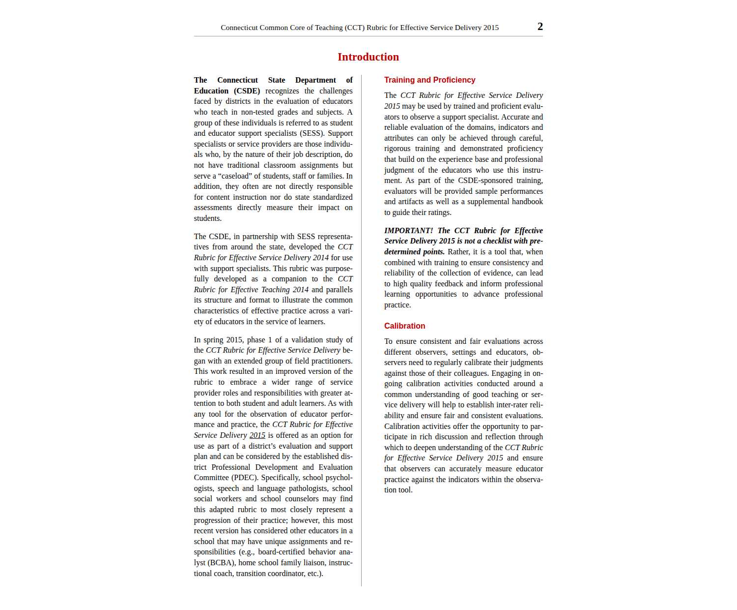Connecticut Common Core of Teaching (CCT) Rubric for Effective Service Delivery 2015
2
Introduction
The Connecticut State Department of Education (CSDE) recognizes the challenges faced by districts in the evaluation of educators who teach in non-tested grades and subjects. A group of these individuals is referred to as student and educator support specialists (SESS). Support specialists or service providers are those individuals who, by the nature of their job description, do not have traditional classroom assignments but serve a “caseload” of students, staff or families. In addition, they often are not directly responsible for content instruction nor do state standardized assessments directly measure their impact on students.
The CSDE, in partnership with SESS representatives from around the state, developed the CCT Rubric for Effective Service Delivery 2014 for use with support specialists. This rubric was purposefully developed as a companion to the CCT Rubric for Effective Teaching 2014 and parallels its structure and format to illustrate the common characteristics of effective practice across a variety of educators in the service of learners.
In spring 2015, phase 1 of a validation study of the CCT Rubric for Effective Service Delivery began with an extended group of field practitioners. This work resulted in an improved version of the rubric to embrace a wider range of service provider roles and responsibilities with greater attention to both student and adult learners. As with any tool for the observation of educator performance and practice, the CCT Rubric for Effective Service Delivery 2015 is offered as an option for use as part of a district’s evaluation and support plan and can be considered by the established district Professional Development and Evaluation Committee (PDEC). Specifically, school psychologists, speech and language pathologists, school social workers and school counselors may find this adapted rubric to most closely represent a progression of their practice; however, this most recent version has considered other educators in a school that may have unique assignments and responsibilities (e.g., board-certified behavior analyst (BCBA), home school family liaison, instructional coach, transition coordinator, etc.).
Training and Proficiency
The CCT Rubric for Effective Service Delivery 2015 may be used by trained and proficient evaluators to observe a support specialist. Accurate and reliable evaluation of the domains, indicators and attributes can only be achieved through careful, rigorous training and demonstrated proficiency that build on the experience base and professional judgment of the educators who use this instrument. As part of the CSDE-sponsored training, evaluators will be provided sample performances and artifacts as well as a supplemental handbook to guide their ratings.
IMPORTANT! The CCT Rubric for Effective Service Delivery 2015 is not a checklist with predetermined points. Rather, it is a tool that, when combined with training to ensure consistency and reliability of the collection of evidence, can lead to high quality feedback and inform professional learning opportunities to advance professional practice.
Calibration
To ensure consistent and fair evaluations across different observers, settings and educators, observers need to regularly calibrate their judgments against those of their colleagues. Engaging in ongoing calibration activities conducted around a common understanding of good teaching or service delivery will help to establish inter-rater reliability and ensure fair and consistent evaluations. Calibration activities offer the opportunity to participate in rich discussion and reflection through which to deepen understanding of the CCT Rubric for Effective Service Delivery 2015 and ensure that observers can accurately measure educator practice against the indicators within the observation tool.